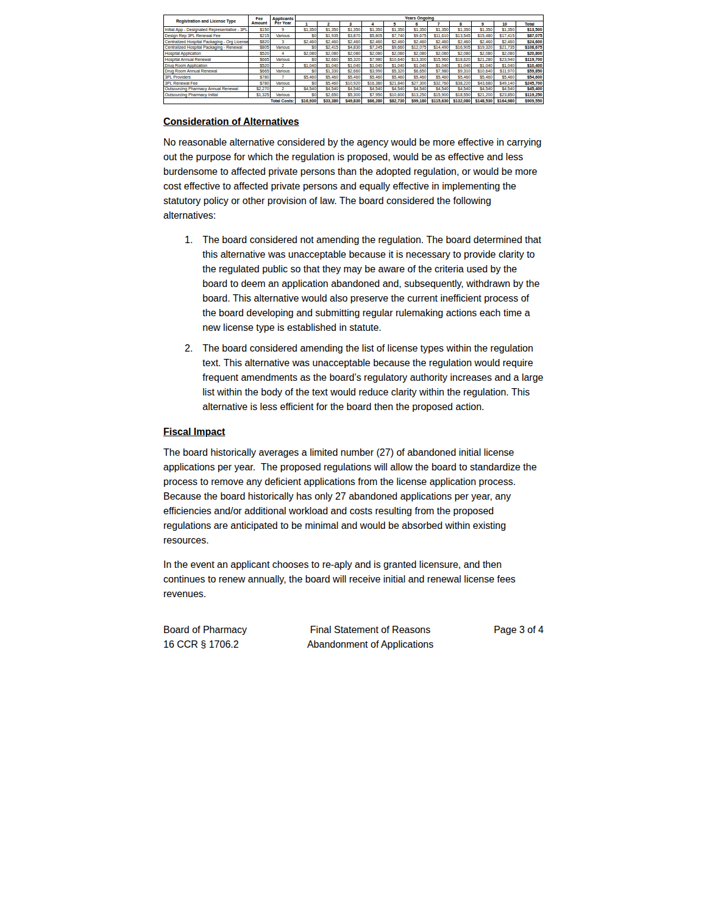| Registration and License Type | Fee Amount | Applicants Per Year | Years Ongoing |
| --- | --- | --- | --- |
| 1 | 2 | 3 | 4 | 5 | 6 | 7 | 8 | 9 | 10 | Total |
| Initial App - Designated Representative - 3PL | $150 | 9 | $1,350 | $1,350 | $1,350 | $1,350 | $1,350 | $1,350 | $1,350 | $1,350 | $1,350 | $1,350 | $13,500 |
| Design Rep 3PL Renewal Fee | $215 | Various | $0 | $1,935 | $3,870 | $5,805 | $7,740 | $9,675 | $11,610 | $13,545 | $15,480 | $17,415 | $87,075 |
| Centralized Hospital Packaging - Org License | $820 | 3 | $2,460 | $2,460 | $2,460 | $2,460 | $2,460 | $2,460 | $2,460 | $2,460 | $2,460 | $2,460 | $24,600 |
| Centralized Hospital Packaging - Renewal | $805 | Various | $0 | $2,415 | $4,830 | $7,245 | $9,660 | $12,075 | $14,490 | $16,905 | $19,320 | $21,735 | $108,675 |
| Hospital Application | $520 | 4 | $2,080 | $2,080 | $2,080 | $2,080 | $2,080 | $2,080 | $2,080 | $2,080 | $2,080 | $2,080 | $20,800 |
| Hospital Annual Renewal | $665 | Various | $0 | $2,660 | $5,320 | $7,980 | $10,640 | $13,300 | $15,960 | $18,620 | $21,280 | $23,940 | $119,700 |
| Drug Room Application | $520 | 2 | $1,040 | $1,040 | $1,040 | $1,040 | $1,040 | $1,040 | $1,040 | $1,040 | $1,040 | $1,040 | $10,400 |
| Drug Room Annual Renewal | $665 | Various | $0 | $1,330 | $2,660 | $3,990 | $5,320 | $6,650 | $7,980 | $9,310 | $10,640 | $11,970 | $59,850 |
| 3PL Providers | $780 | 7 | $5,460 | $5,460 | $5,460 | $5,460 | $5,460 | $5,460 | $5,460 | $5,460 | $5,460 | $5,460 | $54,600 |
| 3PL Renewal Fee | $780 | Various | $0 | $5,460 | $10,920 | $16,380 | $21,840 | $27,300 | $32,760 | $38,220 | $43,680 | $49,140 | $245,700 |
| Outsourcing Pharmacy Annual Renewal | $2,270 | 2 | $4,540 | $4,540 | $4,540 | $4,540 | $4,540 | $4,540 | $4,540 | $4,540 | $4,540 | $4,540 | $45,400 |
| Outsourcing Pharmacy Initial | $1,325 | Various | $0 | $2,650 | $5,300 | $7,950 | $10,600 | $13,250 | $15,900 | $18,550 | $21,200 | $23,850 | $119,250 |
| Total Costs: | $16,930 | $33,380 | $49,830 | $66,280 | $82,730 | $99,180 | $115,630 | $132,080 | $148,530 | $164,980 | $909,550 |
Consideration of Alternatives
No reasonable alternative considered by the agency would be more effective in carrying out the purpose for which the regulation is proposed, would be as effective and less burdensome to affected private persons than the adopted regulation, or would be more cost effective to affected private persons and equally effective in implementing the statutory policy or other provision of law. The board considered the following alternatives:
The board considered not amending the regulation. The board determined that this alternative was unacceptable because it is necessary to provide clarity to the regulated public so that they may be aware of the criteria used by the board to deem an application abandoned and, subsequently, withdrawn by the board. This alternative would also preserve the current inefficient process of the board developing and submitting regular rulemaking actions each time a new license type is established in statute.
The board considered amending the list of license types within the regulation text. This alternative was unacceptable because the regulation would require frequent amendments as the board’s regulatory authority increases and a large list within the body of the text would reduce clarity within the regulation. This alternative is less efficient for the board then the proposed action.
Fiscal Impact
The board historically averages a limited number (27) of abandoned initial license applications per year. The proposed regulations will allow the board to standardize the process to remove any deficient applications from the license application process. Because the board historically has only 27 abandoned applications per year, any efficiencies and/or additional workload and costs resulting from the proposed regulations are anticipated to be minimal and would be absorbed within existing resources.
In the event an applicant chooses to re-aply and is granted licensure, and then continues to renew annually, the board will receive initial and renewal license fees revenues.
Board of Pharmacy 16 CCR § 1706.2
Final Statement of Reasons Abandonment of Applications
Page 3 of 4